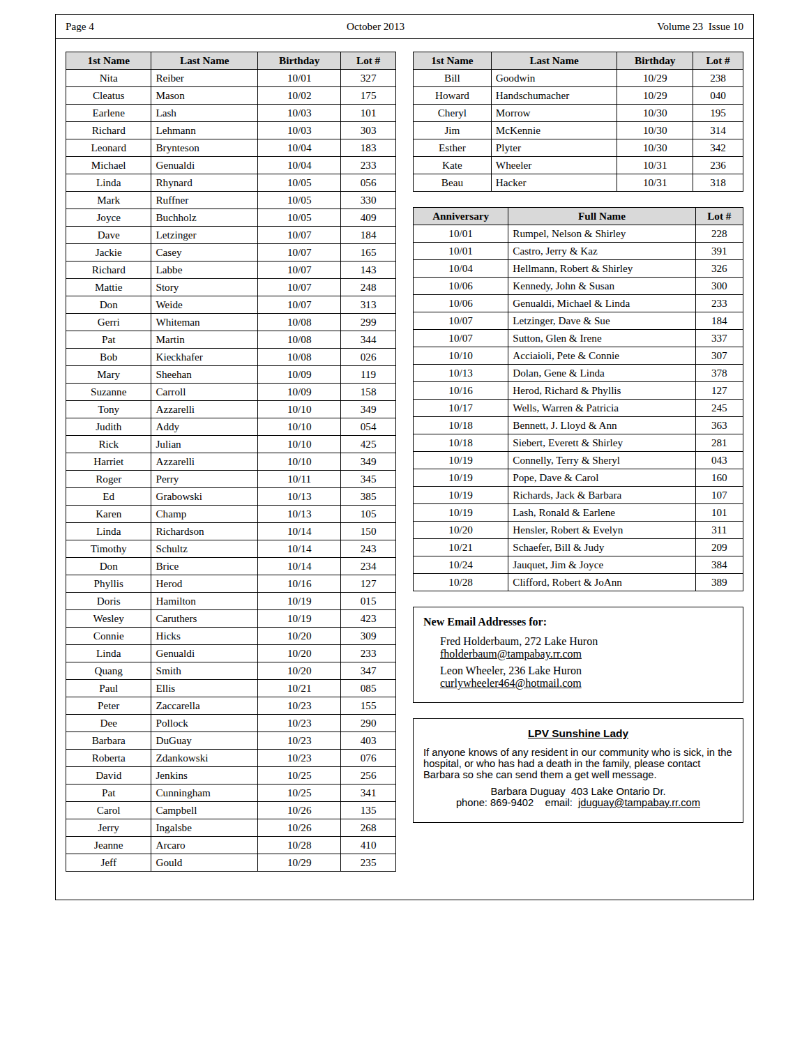Page 4
October 2013
Volume 23 Issue 10
| 1st Name | Last Name | Birthday | Lot # |
| --- | --- | --- | --- |
| Nita | Reiber | 10/01 | 327 |
| Cleatus | Mason | 10/02 | 175 |
| Earlene | Lash | 10/03 | 101 |
| Richard | Lehmann | 10/03 | 303 |
| Leonard | Brynteson | 10/04 | 183 |
| Michael | Genualdi | 10/04 | 233 |
| Linda | Rhynard | 10/05 | 056 |
| Mark | Ruffner | 10/05 | 330 |
| Joyce | Buchholz | 10/05 | 409 |
| Dave | Letzinger | 10/07 | 184 |
| Jackie | Casey | 10/07 | 165 |
| Richard | Labbe | 10/07 | 143 |
| Mattie | Story | 10/07 | 248 |
| Don | Weide | 10/07 | 313 |
| Gerri | Whiteman | 10/08 | 299 |
| Pat | Martin | 10/08 | 344 |
| Bob | Kieckhafer | 10/08 | 026 |
| Mary | Sheehan | 10/09 | 119 |
| Suzanne | Carroll | 10/09 | 158 |
| Tony | Azzarelli | 10/10 | 349 |
| Judith | Addy | 10/10 | 054 |
| Rick | Julian | 10/10 | 425 |
| Harriet | Azzarelli | 10/10 | 349 |
| Roger | Perry | 10/11 | 345 |
| Ed | Grabowski | 10/13 | 385 |
| Karen | Champ | 10/13 | 105 |
| Linda | Richardson | 10/14 | 150 |
| Timothy | Schultz | 10/14 | 243 |
| Don | Brice | 10/14 | 234 |
| Phyllis | Herod | 10/16 | 127 |
| Doris | Hamilton | 10/19 | 015 |
| Wesley | Caruthers | 10/19 | 423 |
| Connie | Hicks | 10/20 | 309 |
| Linda | Genualdi | 10/20 | 233 |
| Quang | Smith | 10/20 | 347 |
| Paul | Ellis | 10/21 | 085 |
| Peter | Zaccarella | 10/23 | 155 |
| Dee | Pollock | 10/23 | 290 |
| Barbara | DuGuay | 10/23 | 403 |
| Roberta | Zdankowski | 10/23 | 076 |
| David | Jenkins | 10/25 | 256 |
| Pat | Cunningham | 10/25 | 341 |
| Carol | Campbell | 10/26 | 135 |
| Jerry | Ingalsbe | 10/26 | 268 |
| Jeanne | Arcaro | 10/28 | 410 |
| Jeff | Gould | 10/29 | 235 |
| 1st Name | Last Name | Birthday | Lot # |
| --- | --- | --- | --- |
| Bill | Goodwin | 10/29 | 238 |
| Howard | Handschumacher | 10/29 | 040 |
| Cheryl | Morrow | 10/30 | 195 |
| Jim | McKennie | 10/30 | 314 |
| Esther | Plyter | 10/30 | 342 |
| Kate | Wheeler | 10/31 | 236 |
| Beau | Hacker | 10/31 | 318 |
| Anniversary | Full Name | Lot # |
| --- | --- | --- |
| 10/01 | Rumpel, Nelson & Shirley | 228 |
| 10/01 | Castro, Jerry & Kaz | 391 |
| 10/04 | Hellmann, Robert & Shirley | 326 |
| 10/06 | Kennedy, John & Susan | 300 |
| 10/06 | Genualdi, Michael & Linda | 233 |
| 10/07 | Letzinger, Dave & Sue | 184 |
| 10/07 | Sutton, Glen & Irene | 337 |
| 10/10 | Acciaioli, Pete & Connie | 307 |
| 10/13 | Dolan, Gene & Linda | 378 |
| 10/16 | Herod, Richard & Phyllis | 127 |
| 10/17 | Wells, Warren & Patricia | 245 |
| 10/18 | Bennett, J. Lloyd & Ann | 363 |
| 10/18 | Siebert, Everett & Shirley | 281 |
| 10/19 | Connelly, Terry & Sheryl | 043 |
| 10/19 | Pope, Dave & Carol | 160 |
| 10/19 | Richards, Jack & Barbara | 107 |
| 10/19 | Lash, Ronald & Earlene | 101 |
| 10/20 | Hensler, Robert & Evelyn | 311 |
| 10/21 | Schaefer, Bill & Judy | 209 |
| 10/24 | Jauquet, Jim & Joyce | 384 |
| 10/28 | Clifford, Robert & JoAnn | 389 |
New Email Addresses for:
Fred Holderbaum, 272 Lake Huron
fholderbaum@tampabay.rr.com
Leon Wheeler, 236 Lake Huron
curlywheeler464@hotmail.com
LPV Sunshine Lady
If anyone knows of any resident in our community who is sick, in the hospital, or who has had a death in the family, please contact Barbara so she can send them a get well message.
Barbara Duguay 403 Lake Ontario Dr.
phone: 869-9402 email: jduguay@tampabay.rr.com